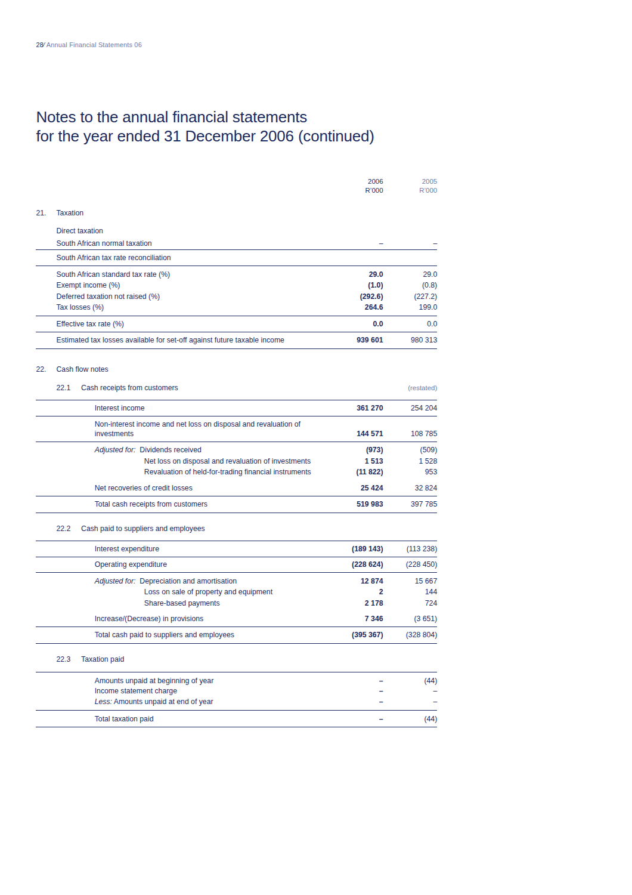28⁄ Annual Financial Statements 06
Notes to the annual financial statements
for the year ended 31 December 2006 (continued)
| | | | 2006 R’000 | 2005 R’000 |
| 21. | Taxation | | |
| | Direct taxation | | |
| | South African normal taxation | – | – |
| | South African tax rate reconciliation | | |
| | South African standard tax rate (%) | 29.0 | 29.0 |
| | Exempt income (%) | (1.0) | (0.8) |
| | Deferred taxation not raised (%) | (292.6) | (227.2) |
| | Tax losses (%) | 264.6 | 199.0 |
| | Effective tax rate (%) | 0.0 | 0.0 |
| | Estimated tax losses available for set-off against future taxable income | 939 601 | 980 313 |
| 22. | Cash flow notes | | |
| | 22.1 | Cash receipts from customers | | (restated) |
| | | Interest income | 361 270 | 254 204 |
| | | Non-interest income and net loss on disposal and revaluation of investments | 144 571 | 108 785 |
| | | Adjusted for: Dividends received | (973) | (509) |
| | | Net loss on disposal and revaluation of investments | 1 513 | 1 528 |
| | | Revaluation of held-for-trading financial instruments | (11 822) | 953 |
| | | Net recoveries of credit losses | 25 424 | 32 824 |
| | | Total cash receipts from customers | 519 983 | 397 785 |
| | 22.2 | Cash paid to suppliers and employees | | |
| | | Interest expenditure | (189 143) | (113 238) |
| | | Operating expenditure | (228 624) | (228 450) |
| | | Adjusted for: Depreciation and amortisation | 12 874 | 15 667 |
| | | Loss on sale of property and equipment | 2 | 144 |
| | | Share-based payments | 2 178 | 724 |
| | | Increase/(Decrease) in provisions | 7 346 | (3 651) |
| | | Total cash paid to suppliers and employees | (395 367) | (328 804) |
| | 22.3 | Taxation paid | | |
| | | Amounts unpaid at beginning of year | – | (44) |
| | | Income statement charge | – | – |
| | | Less: Amounts unpaid at end of year | – | – |
| | | Total taxation paid | – | (44) |